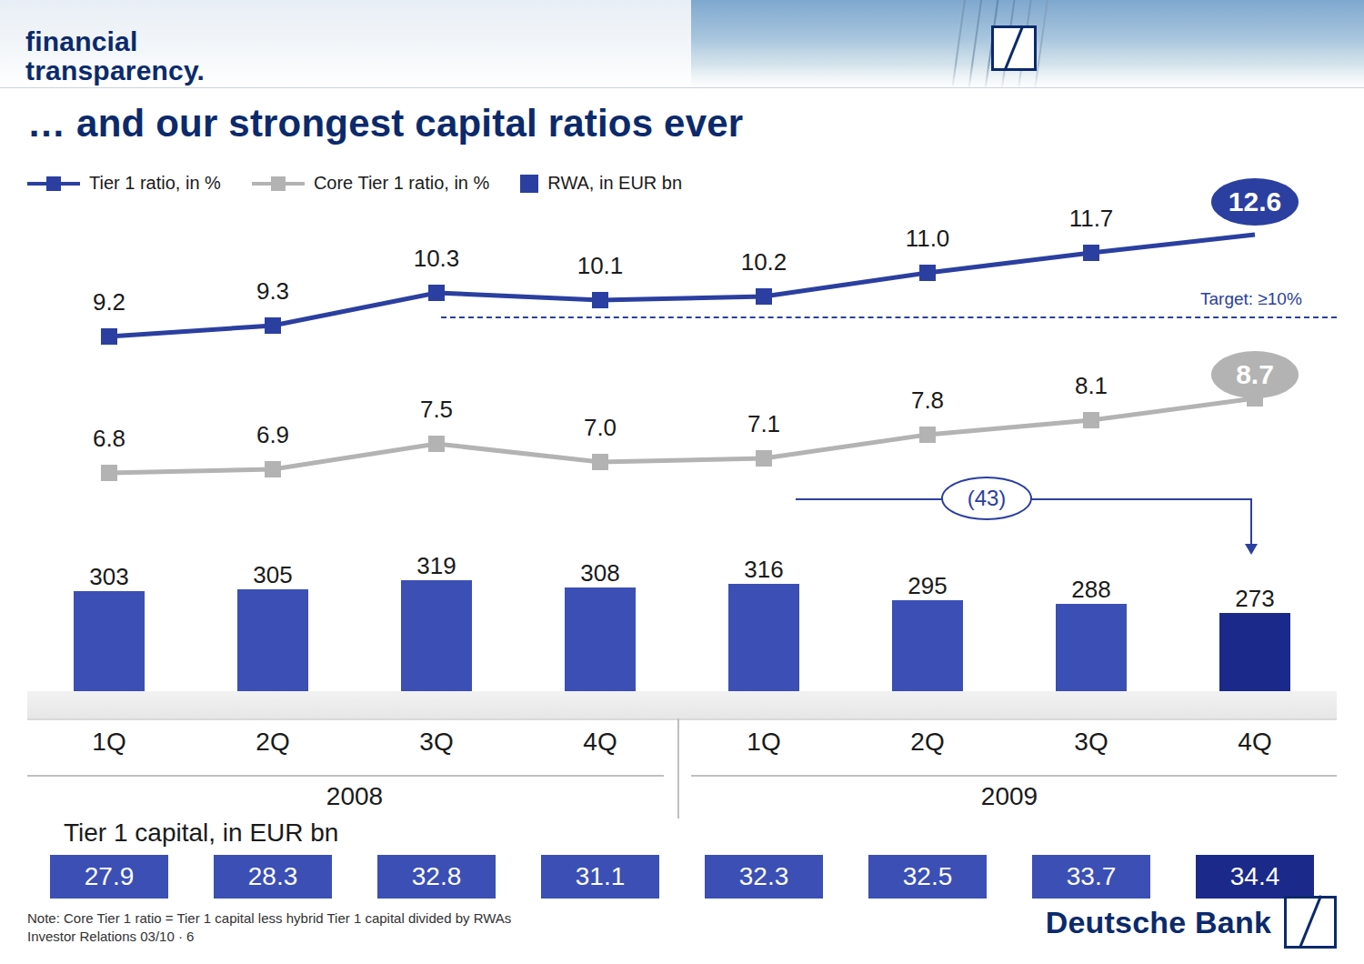financial
transparency.
… and our strongest capital ratios ever
Tier 1 ratio, in %
Core Tier 1 ratio, in %
RWA, in EUR bn
Target: ≥10%
9.2
9.3
10.3
10.1
10.2
11.0
11.7
6.8
6.9
7.5
7.0
7.1
7.8
8.1
12.6
8.7
(43)
303
305
319
308
316
295
288
273
1Q
2Q
3Q
4Q
1Q
2Q
3Q
4Q
2008
2009
Tier 1 capital, in EUR bn
27.9
28.3
32.8
31.1
32.3
32.5
33.7
34.4
Note: Core Tier 1 ratio = Tier 1 capital less hybrid Tier 1 capital divided by RWAs
Investor Relations 03/10 · 6
Deutsche Bank